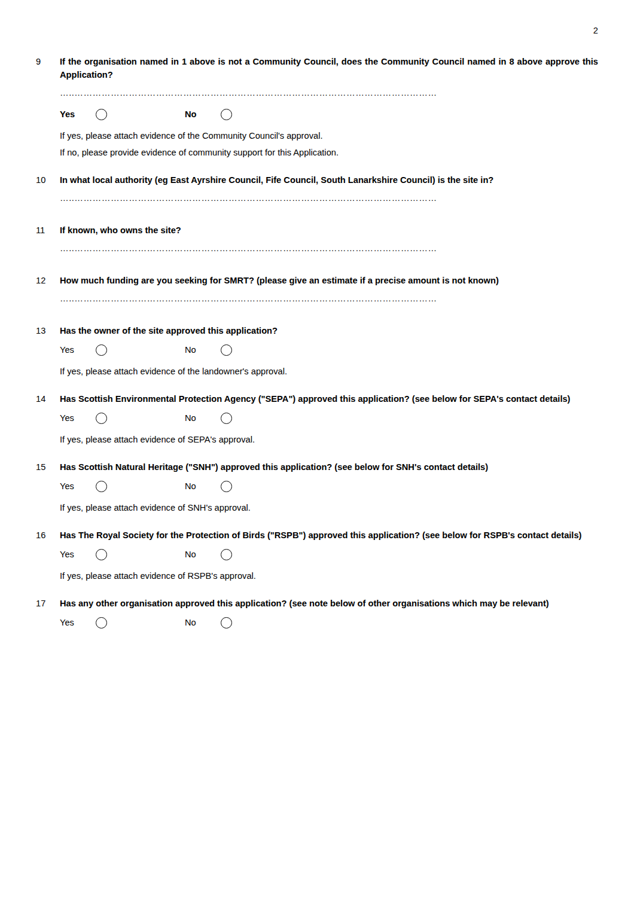2
9
If the organisation named in 1 above is not a Community Council, does the Community Council named in 8 above approve this Application?
…..…………………………………………………………………………………………………………
Yes No
If yes, please attach evidence of the Community Council's approval.
If no, please provide evidence of community support for this Application.
10
In what local authority (eg East Ayrshire Council, Fife Council, South Lanarkshire Council) is the site in?
…..…………………………………………………………………………………………………………
11
If known, who owns the site?
…..…………………………………………………………………………………………………………
12
How much funding are you seeking for SMRT? (please give an estimate if a precise amount is not known)
…..…………………………………………………………………………………………………………
13
Has the owner of the site approved this application?
Yes No
If yes, please attach evidence of the landowner's approval.
14
Has Scottish Environmental Protection Agency ("SEPA") approved this application? (see below for SEPA's contact details)
Yes No
If yes, please attach evidence of SEPA's approval.
15
Has Scottish Natural Heritage ("SNH") approved this application? (see below for SNH's contact details)
Yes No
If yes, please attach evidence of SNH's approval.
16
Has The Royal Society for the Protection of Birds ("RSPB") approved this application? (see below for RSPB's contact details)
Yes No
If yes, please attach evidence of RSPB's approval.
17
Has any other organisation approved this application? (see note below of other organisations which may be relevant)
Yes No